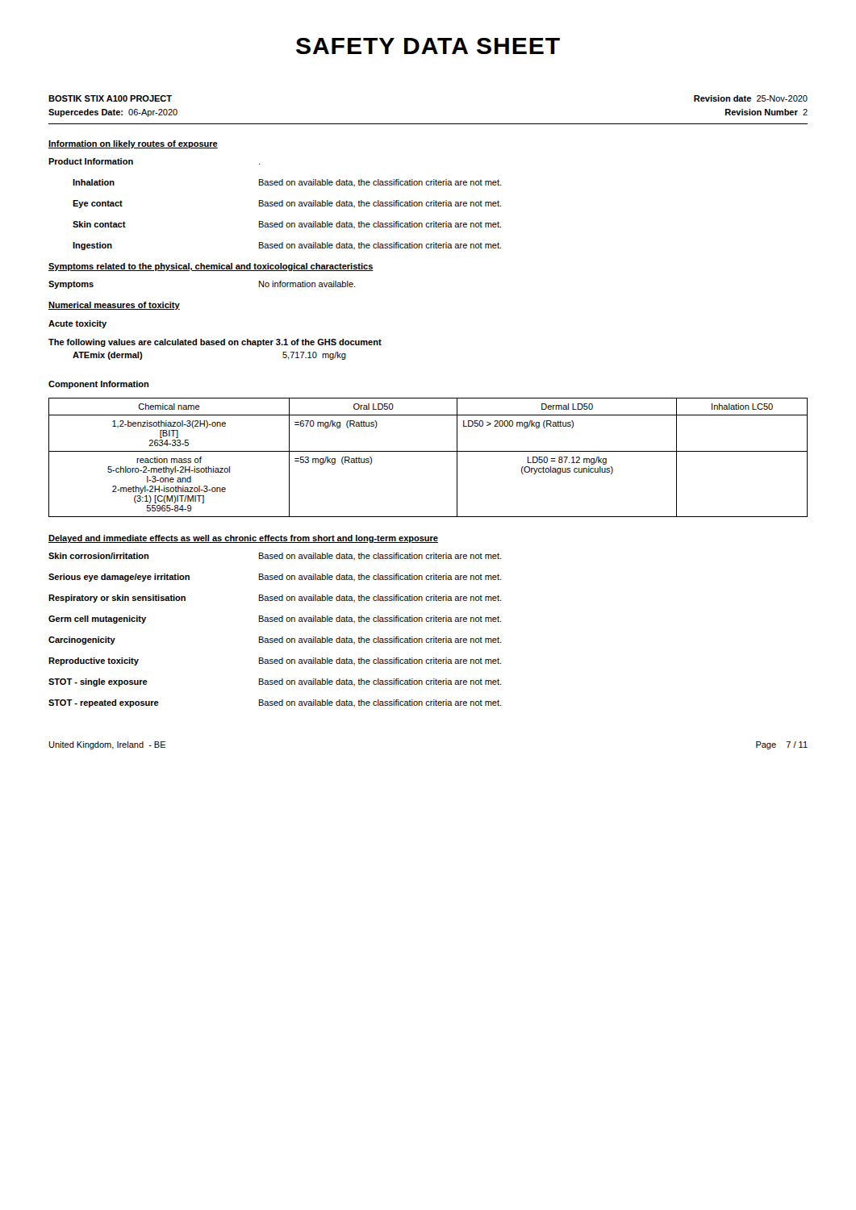SAFETY DATA SHEET
BOSTIK STIX A100 PROJECT
Supercedes Date: 06-Apr-2020
Revision date 25-Nov-2020
Revision Number 2
Information on likely routes of exposure
Product Information
.
Inhalation
Based on available data, the classification criteria are not met.
Eye contact
Based on available data, the classification criteria are not met.
Skin contact
Based on available data, the classification criteria are not met.
Ingestion
Based on available data, the classification criteria are not met.
Symptoms related to the physical, chemical and toxicological characteristics
Symptoms
No information available.
Numerical measures of toxicity
Acute toxicity
The following values are calculated based on chapter 3.1 of the GHS document
ATEmix (dermal)
5,717.10 mg/kg
Component Information
| Chemical name | Oral LD50 | Dermal LD50 | Inhalation LC50 |
| --- | --- | --- | --- |
| 1,2-benzisothiazol-3(2H)-one [BIT] 2634-33-5 | =670 mg/kg (Rattus) | LD50 > 2000 mg/kg (Rattus) | |
| reaction mass of 5-chloro-2-methyl-2H-isothiazol l-3-one and 2-methyl-2H-isothiazol-3-one (3:1) [C(M)IT/MIT] 55965-84-9 | =53 mg/kg (Rattus) | LD50 = 87.12 mg/kg (Oryctolagus cuniculus) | |
Delayed and immediate effects as well as chronic effects from short and long-term exposure
Skin corrosion/irritation
Based on available data, the classification criteria are not met.
Serious eye damage/eye irritation
Based on available data, the classification criteria are not met.
Respiratory or skin sensitisation
Based on available data, the classification criteria are not met.
Germ cell mutagenicity
Based on available data, the classification criteria are not met.
Carcinogenicity
Based on available data, the classification criteria are not met.
Reproductive toxicity
Based on available data, the classification criteria are not met.
STOT - single exposure
Based on available data, the classification criteria are not met.
STOT - repeated exposure
Based on available data, the classification criteria are not met.
United Kingdom, Ireland - BE
Page 7 / 11